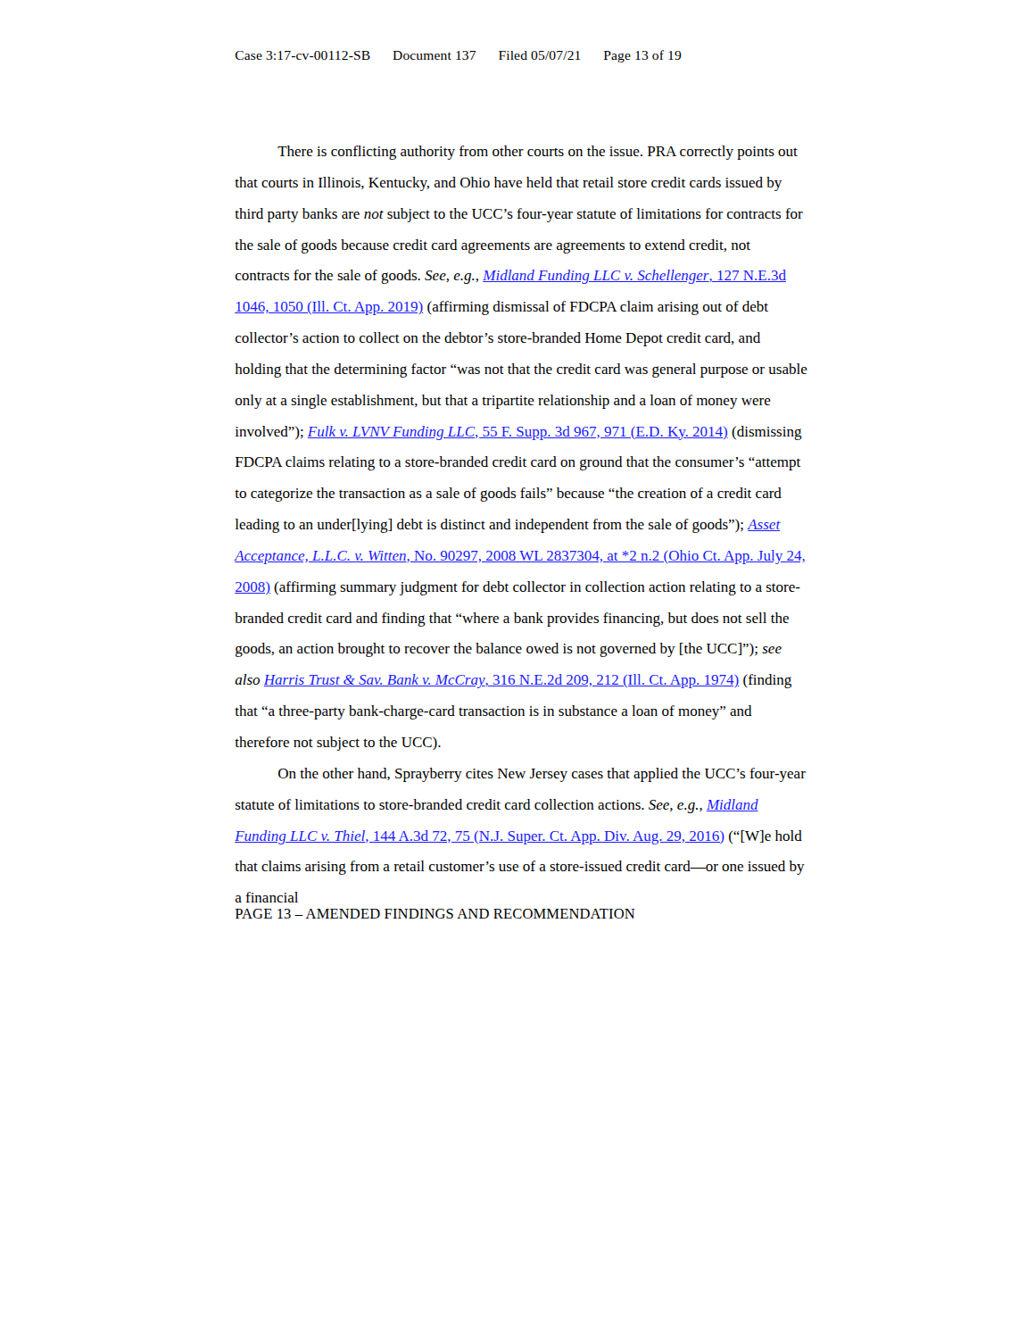Case 3:17-cv-00112-SB Document 137 Filed 05/07/21 Page 13 of 19
There is conflicting authority from other courts on the issue. PRA correctly points out that courts in Illinois, Kentucky, and Ohio have held that retail store credit cards issued by third party banks are not subject to the UCC’s four-year statute of limitations for contracts for the sale of goods because credit card agreements are agreements to extend credit, not contracts for the sale of goods. See, e.g., Midland Funding LLC v. Schellenger, 127 N.E.3d 1046, 1050 (Ill. Ct. App. 2019) (affirming dismissal of FDCPA claim arising out of debt collector’s action to collect on the debtor’s store-branded Home Depot credit card, and holding that the determining factor “was not that the credit card was general purpose or usable only at a single establishment, but that a tripartite relationship and a loan of money were involved”); Fulk v. LVNV Funding LLC, 55 F. Supp. 3d 967, 971 (E.D. Ky. 2014) (dismissing FDCPA claims relating to a store-branded credit card on ground that the consumer’s “attempt to categorize the transaction as a sale of goods fails” because “the creation of a credit card leading to an under[lying] debt is distinct and independent from the sale of goods”); Asset Acceptance, L.L.C. v. Witten, No. 90297, 2008 WL 2837304, at *2 n.2 (Ohio Ct. App. July 24, 2008) (affirming summary judgment for debt collector in collection action relating to a store-branded credit card and finding that “where a bank provides financing, but does not sell the goods, an action brought to recover the balance owed is not governed by [the UCC]”); see also Harris Trust & Sav. Bank v. McCray, 316 N.E.2d 209, 212 (Ill. Ct. App. 1974) (finding that “a three-party bank-charge-card transaction is in substance a loan of money” and therefore not subject to the UCC).
On the other hand, Sprayberry cites New Jersey cases that applied the UCC’s four-year statute of limitations to store-branded credit card collection actions. See, e.g., Midland Funding LLC v. Thiel, 144 A.3d 72, 75 (N.J. Super. Ct. App. Div. Aug. 29, 2016) (“[W]e hold that claims arising from a retail customer’s use of a store-issued credit card—or one issued by a financial
PAGE 13 – AMENDED FINDINGS AND RECOMMENDATION